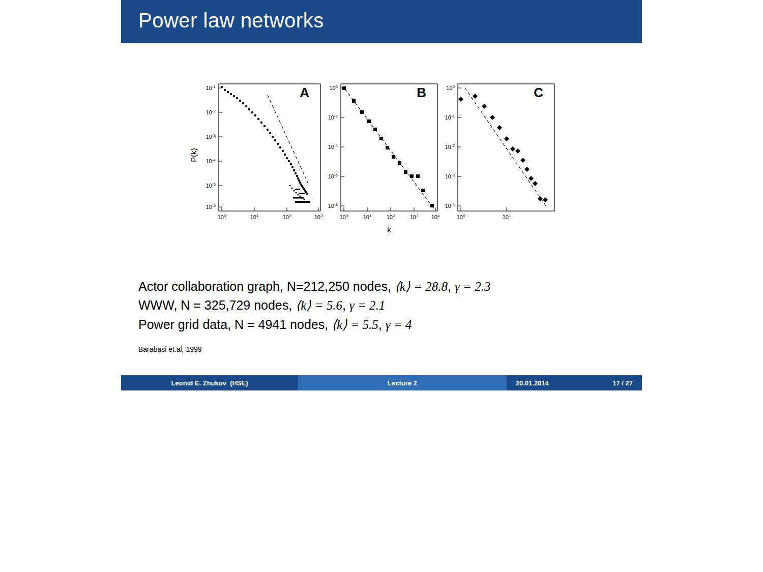Power law networks
A 10-1 10-2 10-3 10-4 10-5 10-6 100 101 102 103 P(k) B 100 10-2 10-4 10-6 10-8 100 101 102 103 104 k C 100 10-1 10-2 10-3 10-4 100 101
Actor collaboration graph, N=212,250 nodes, ⟨k⟩ = 28.8, γ = 2.3
WWW, N = 325,729 nodes, ⟨k⟩ = 5.6, γ = 2.1
Power grid data, N = 4941 nodes, ⟨k⟩ = 5.5, γ = 4
Barabasi et.al, 1999
Leonid E. Zhukov (HSE)
Lecture 2
20.01.201417 / 27